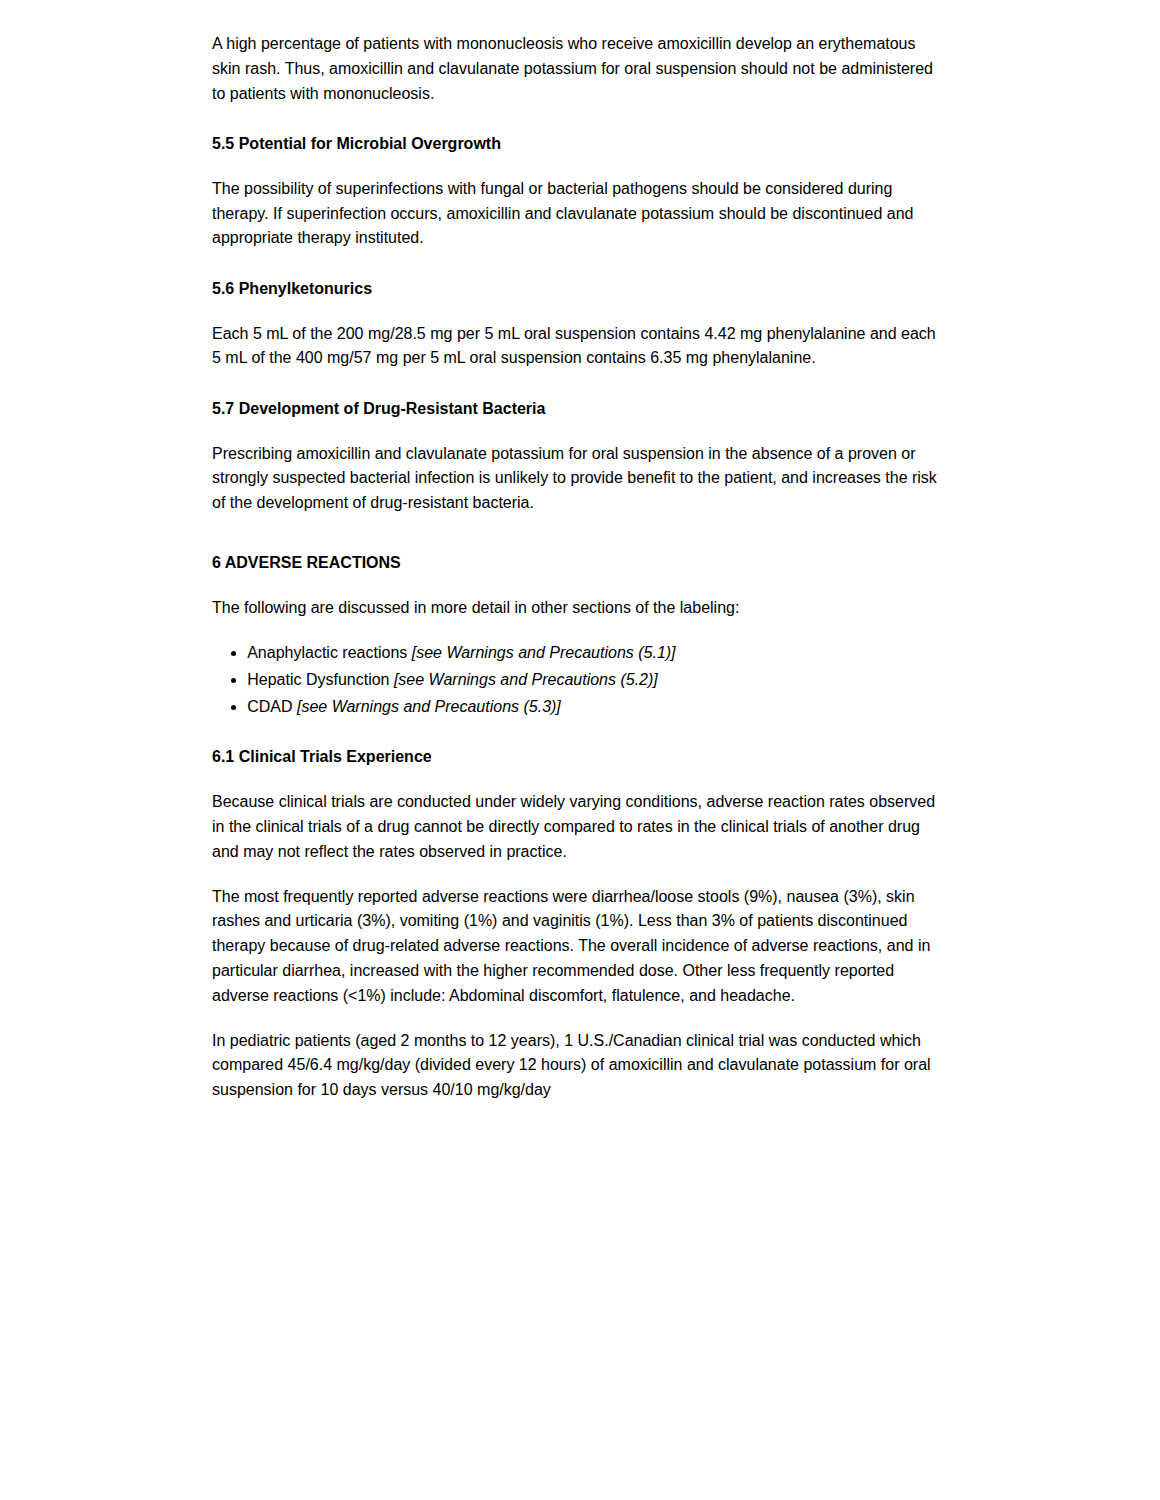A high percentage of patients with mononucleosis who receive amoxicillin develop an erythematous skin rash. Thus, amoxicillin and clavulanate potassium for oral suspension should not be administered to patients with mononucleosis.
5.5 Potential for Microbial Overgrowth
The possibility of superinfections with fungal or bacterial pathogens should be considered during therapy. If superinfection occurs, amoxicillin and clavulanate potassium should be discontinued and appropriate therapy instituted.
5.6 Phenylketonurics
Each 5 mL of the 200 mg/28.5 mg per 5 mL oral suspension contains 4.42 mg phenylalanine and each 5 mL of the 400 mg/57 mg per 5 mL oral suspension contains 6.35 mg phenylalanine.
5.7 Development of Drug-Resistant Bacteria
Prescribing amoxicillin and clavulanate potassium for oral suspension in the absence of a proven or strongly suspected bacterial infection is unlikely to provide benefit to the patient, and increases the risk of the development of drug-resistant bacteria.
6 ADVERSE REACTIONS
The following are discussed in more detail in other sections of the labeling:
Anaphylactic reactions [see Warnings and Precautions (5.1)]
Hepatic Dysfunction [see Warnings and Precautions (5.2)]
CDAD [see Warnings and Precautions (5.3)]
6.1 Clinical Trials Experience
Because clinical trials are conducted under widely varying conditions, adverse reaction rates observed in the clinical trials of a drug cannot be directly compared to rates in the clinical trials of another drug and may not reflect the rates observed in practice.
The most frequently reported adverse reactions were diarrhea/loose stools (9%), nausea (3%), skin rashes and urticaria (3%), vomiting (1%) and vaginitis (1%). Less than 3% of patients discontinued therapy because of drug-related adverse reactions. The overall incidence of adverse reactions, and in particular diarrhea, increased with the higher recommended dose. Other less frequently reported adverse reactions (<1%) include: Abdominal discomfort, flatulence, and headache.
In pediatric patients (aged 2 months to 12 years), 1 U.S./Canadian clinical trial was conducted which compared 45/6.4 mg/kg/day (divided every 12 hours) of amoxicillin and clavulanate potassium for oral suspension for 10 days versus 40/10 mg/kg/day